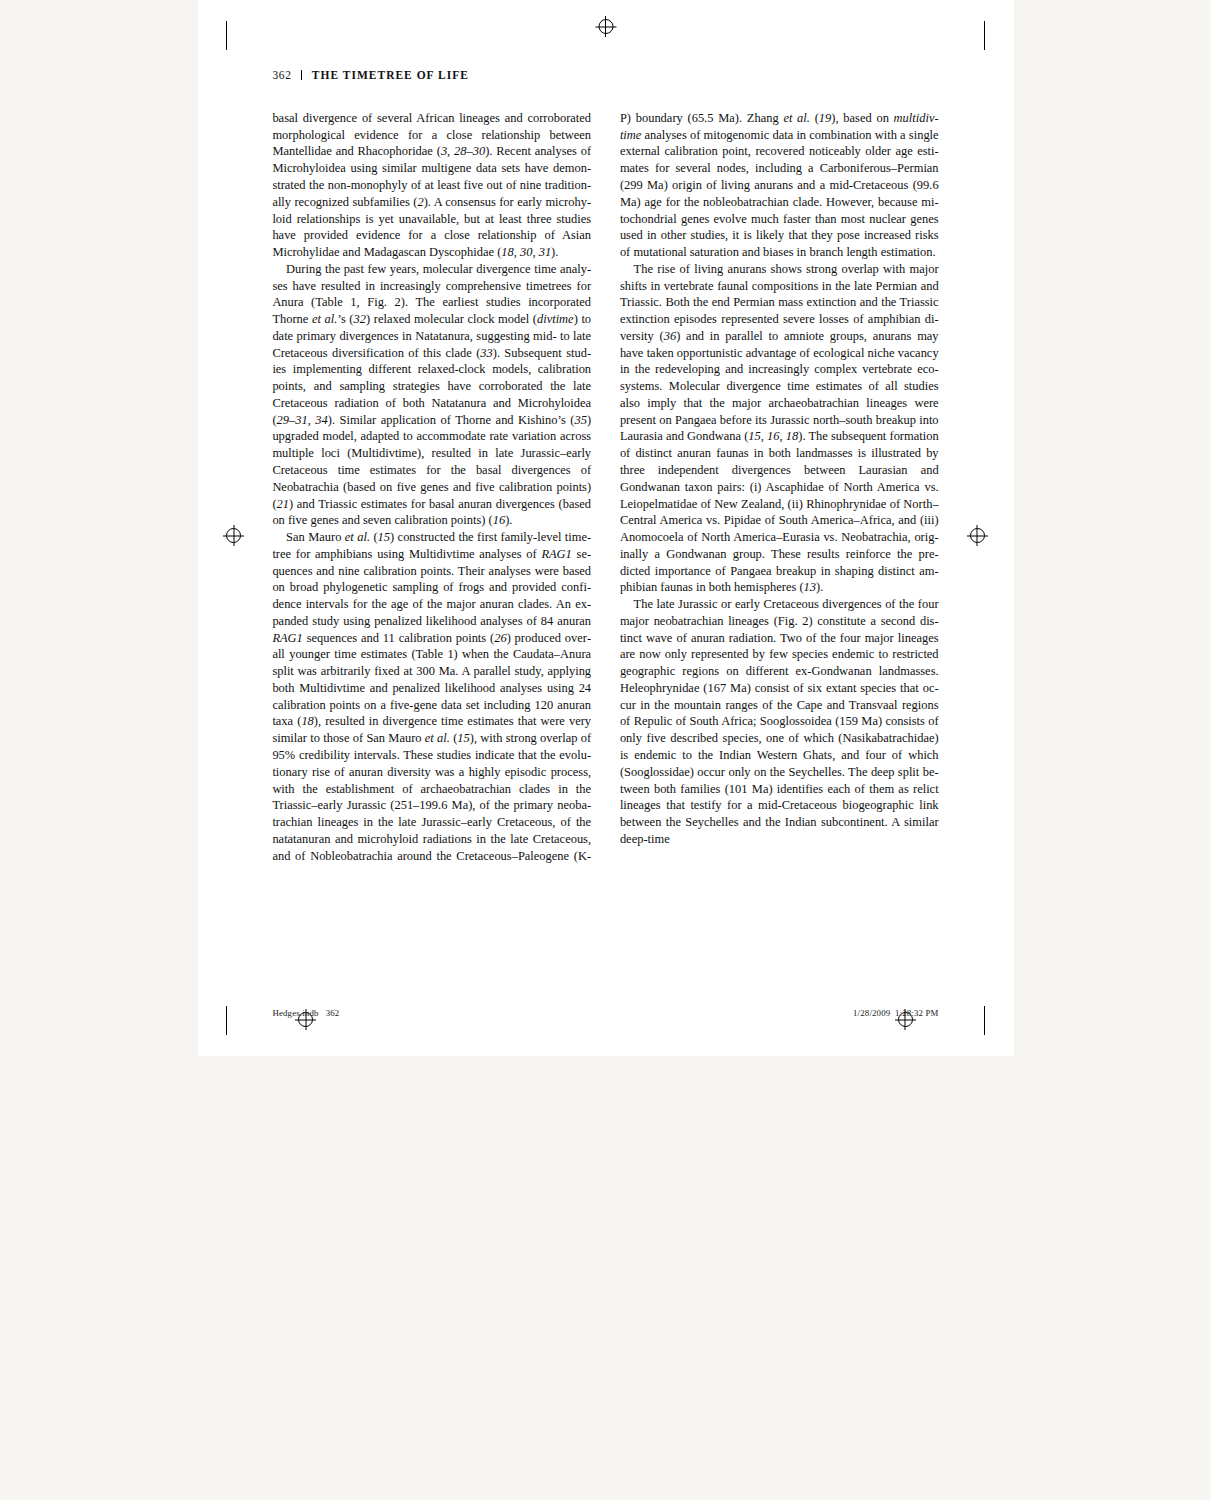362 THE TIMETREE OF LIFE
basal divergence of several African lineages and corroborated morphological evidence for a close relationship between Mantellidae and Rhacophoridae (3, 28–30). Recent analyses of Microhyloidea using similar multigene data sets have demonstrated the non-monophyly of at least five out of nine traditionally recognized subfamilies (2). A consensus for early microhyloid relationships is yet unavailable, but at least three studies have provided evidence for a close relationship of Asian Microhylidae and Madagascan Dyscophidae (18, 30, 31).
During the past few years, molecular divergence time analyses have resulted in increasingly comprehensive timetrees for Anura (Table 1, Fig. 2). The earliest studies incorporated Thorne et al.’s (32) relaxed molecular clock model (divtime) to date primary divergences in Natatanura, suggesting mid- to late Cretaceous diversification of this clade (33). Subsequent studies implementing different relaxed-clock models, calibration points, and sampling strategies have corroborated the late Cretaceous radiation of both Natatanura and Microhyloidea (29–31, 34). Similar application of Thorne and Kishino’s (35) upgraded model, adapted to accommodate rate variation across multiple loci (Multidivtime), resulted in late Jurassic–early Cretaceous time estimates for the basal divergences of Neobatrachia (based on five genes and five calibration points) (21) and Triassic estimates for basal anuran divergences (based on five genes and seven calibration points) (16).
San Mauro et al. (15) constructed the first family-level timetree for amphibians using Multidivtime analyses of RAG1 sequences and nine calibration points. Their analyses were based on broad phylogenetic sampling of frogs and provided confidence intervals for the age of the major anuran clades. An expanded study using penalized likelihood analyses of 84 anuran RAG1 sequences and 11 calibration points (26) produced overall younger time estimates (Table 1) when the Caudata–Anura split was arbitrarily fixed at 300 Ma. A parallel study, applying both Multidivtime and penalized likelihood analyses using 24 calibration points on a five-gene data set including 120 anuran taxa (18), resulted in divergence time estimates that were very similar to those of San Mauro et al. (15), with strong overlap of 95% credibility intervals. These studies indicate that the evolutionary rise of anuran diversity was a highly episodic process, with the establishment of archaeobatrachian clades in the Triassic–early Jurassic (251–199.6 Ma), of the primary neobatrachian lineages in the late Jurassic–early Cretaceous, of the natatanuran and microhyloid radiations in the late Cretaceous, and of Nobleobatrachia around the Cretaceous–Paleogene (K-P) boundary (65.5 Ma). Zhang et al. (19), based on multidivtime analyses of mitogenomic data in combination with a single external calibration point, recovered noticeably older age estimates for several nodes, including a Carboniferous–Permian (299 Ma) origin of living anurans and a mid-Cretaceous (99.6 Ma) age for the nobleobatrachian clade. However, because mitochondrial genes evolve much faster than most nuclear genes used in other studies, it is likely that they pose increased risks of mutational saturation and biases in branch length estimation.
The rise of living anurans shows strong overlap with major shifts in vertebrate faunal compositions in the late Permian and Triassic. Both the end Permian mass extinction and the Triassic extinction episodes represented severe losses of amphibian diversity (36) and in parallel to amniote groups, anurans may have taken opportunistic advantage of ecological niche vacancy in the redeveloping and increasingly complex vertebrate ecosystems. Molecular divergence time estimates of all studies also imply that the major archaeobatrachian lineages were present on Pangaea before its Jurassic north–south breakup into Laurasia and Gondwana (15, 16, 18). The subsequent formation of distinct anuran faunas in both landmasses is illustrated by three independent divergences between Laurasian and Gondwanan taxon pairs: (i) Ascaphidae of North America vs. Leiopelmatidae of New Zealand, (ii) Rhinophrynidae of North–Central America vs. Pipidae of South America–Africa, and (iii) Anomocoela of North America–Eurasia vs. Neobatrachia, originally a Gondwanan group. These results reinforce the predicted importance of Pangaea breakup in shaping distinct amphibian faunas in both hemispheres (13).
The late Jurassic or early Cretaceous divergences of the four major neobatrachian lineages (Fig. 2) constitute a second distinct wave of anuran radiation. Two of the four major lineages are now only represented by few species endemic to restricted geographic regions on different ex-Gondwanan landmasses. Heleophrynidae (167 Ma) consist of six extant species that occur in the mountain ranges of the Cape and Transvaal regions of Repulic of South Africa; Sooglossoidea (159 Ma) consists of only five described species, one of which (Nasikabatrachidae) is endemic to the Indian Western Ghats, and four of which (Sooglossidae) occur only on the Seychelles. The deep split between both families (101 Ma) identifies each of them as relict lineages that testify for a mid-Cretaceous biogeographic link between the Seychelles and the Indian subcontinent. A similar deep-time
Hedges.indb 362 1/28/2009 1:28:32 PM